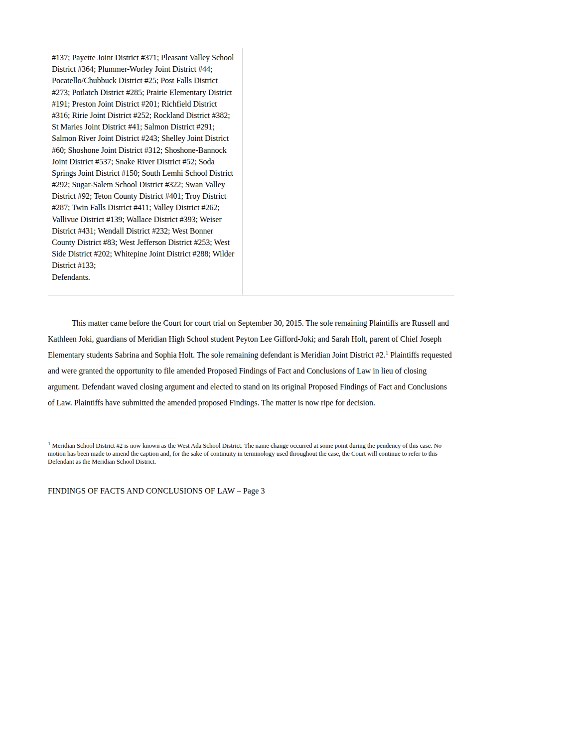#137; Payette Joint District #371; Pleasant Valley School District #364; Plummer-Worley Joint District #44; Pocatello/Chubbuck District #25; Post Falls District #273; Potlatch District #285; Prairie Elementary District #191; Preston Joint District #201; Richfield District #316; Ririe Joint District #252; Rockland District #382; St Maries Joint District #41; Salmon District #291; Salmon River Joint District #243; Shelley Joint District #60; Shoshone Joint District #312; Shoshone-Bannock Joint District #537; Snake River District #52; Soda Springs Joint District #150; South Lemhi School District #292; Sugar-Salem School District #322; Swan Valley District #92; Teton County District #401; Troy District #287; Twin Falls District #411; Valley District #262; Vallivue District #139; Wallace District #393; Weiser District #431; Wendall District #232; West Bonner County District #83; West Jefferson District #253; West Side District #202; Whitepine Joint District #288; Wilder District #133;
Defendants.
This matter came before the Court for court trial on September 30, 2015. The sole remaining Plaintiffs are Russell and Kathleen Joki, guardians of Meridian High School student Peyton Lee Gifford-Joki; and Sarah Holt, parent of Chief Joseph Elementary students Sabrina and Sophia Holt. The sole remaining defendant is Meridian Joint District #2.1 Plaintiffs requested and were granted the opportunity to file amended Proposed Findings of Fact and Conclusions of Law in lieu of closing argument. Defendant waved closing argument and elected to stand on its original Proposed Findings of Fact and Conclusions of Law. Plaintiffs have submitted the amended proposed Findings. The matter is now ripe for decision.
1 Meridian School District #2 is now known as the West Ada School District. The name change occurred at some point during the pendency of this case. No motion has been made to amend the caption and, for the sake of continuity in terminology used throughout the case, the Court will continue to refer to this Defendant as the Meridian School District.
FINDINGS OF FACTS AND CONCLUSIONS OF LAW – Page 3